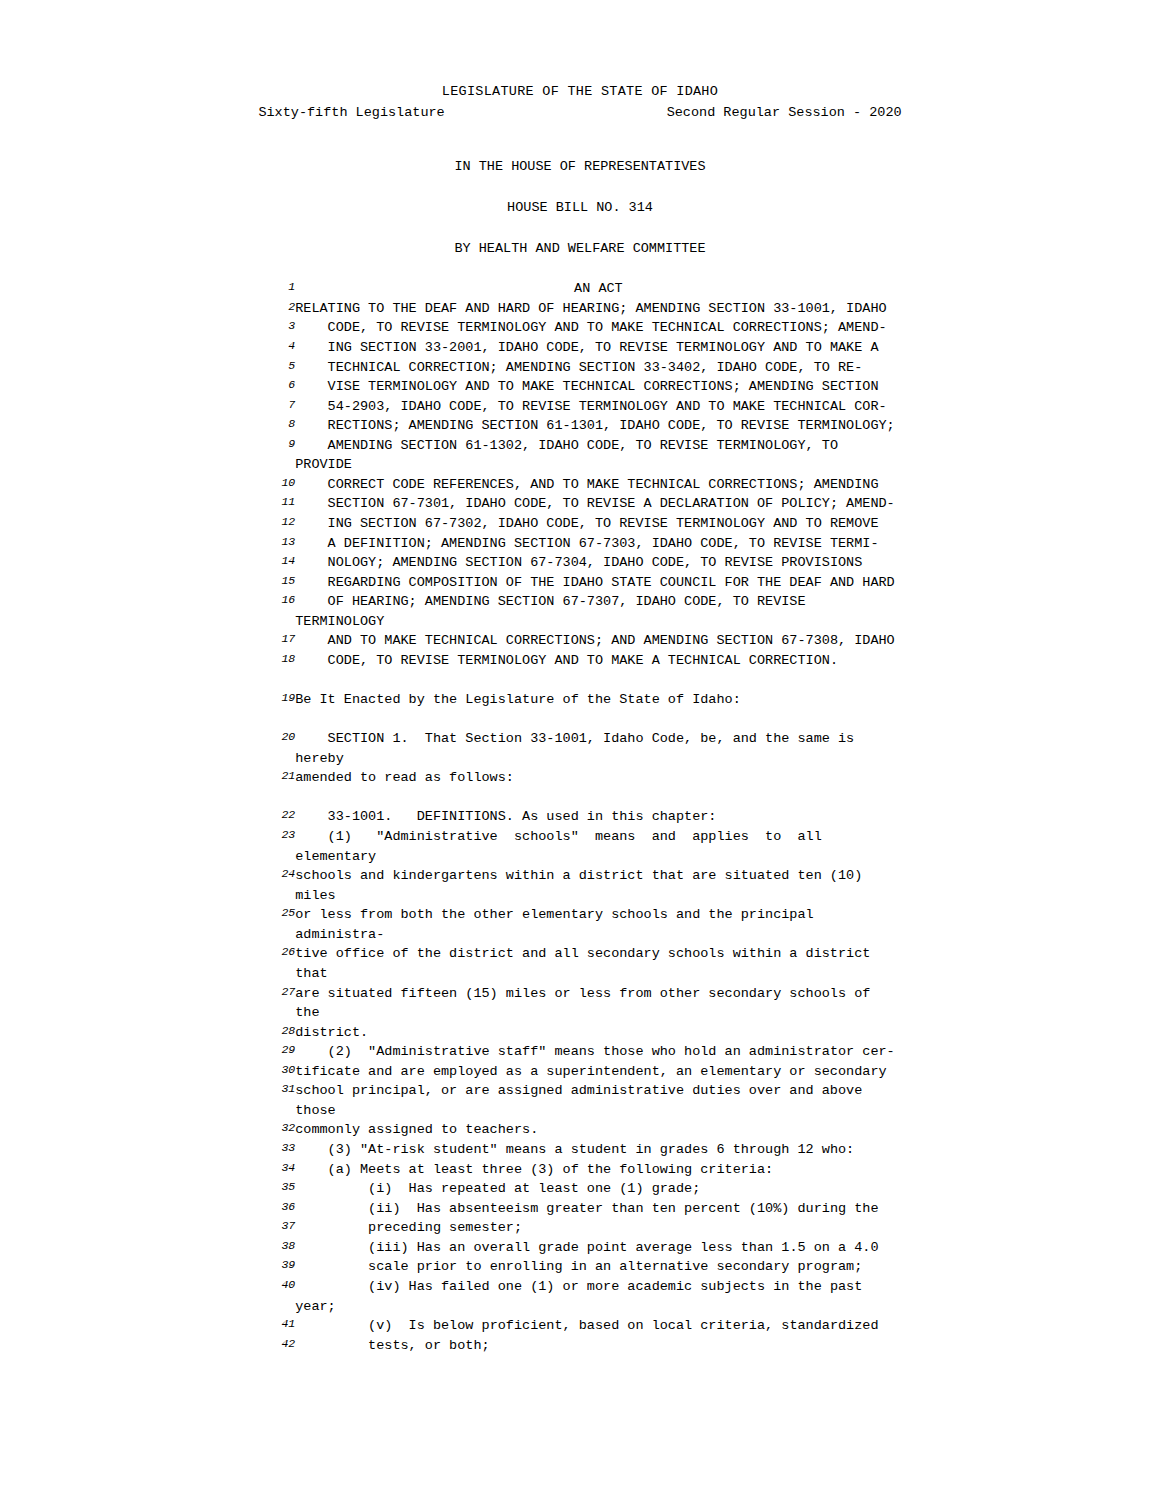LEGISLATURE OF THE STATE OF IDAHO
Sixty-fifth Legislature Second Regular Session - 2020
IN THE HOUSE OF REPRESENTATIVES
HOUSE BILL NO. 314
BY HEALTH AND WELFARE COMMITTEE
| 1 | AN ACT |
| 2 | RELATING TO THE DEAF AND HARD OF HEARING; AMENDING SECTION 33-1001, IDAHO |
| 3 | CODE, TO REVISE TERMINOLOGY AND TO MAKE TECHNICAL CORRECTIONS; AMEND- |
| 4 | ING SECTION 33-2001, IDAHO CODE, TO REVISE TERMINOLOGY AND TO MAKE A |
| 5 | TECHNICAL CORRECTION; AMENDING SECTION 33-3402, IDAHO CODE, TO RE- |
| 6 | VISE TERMINOLOGY AND TO MAKE TECHNICAL CORRECTIONS; AMENDING SECTION |
| 7 | 54-2903, IDAHO CODE, TO REVISE TERMINOLOGY AND TO MAKE TECHNICAL COR- |
| 8 | RECTIONS; AMENDING SECTION 61-1301, IDAHO CODE, TO REVISE TERMINOLOGY; |
| 9 | AMENDING SECTION 61-1302, IDAHO CODE, TO REVISE TERMINOLOGY, TO PROVIDE |
| 10 | CORRECT CODE REFERENCES, AND TO MAKE TECHNICAL CORRECTIONS; AMENDING |
| 11 | SECTION 67-7301, IDAHO CODE, TO REVISE A DECLARATION OF POLICY; AMEND- |
| 12 | ING SECTION 67-7302, IDAHO CODE, TO REVISE TERMINOLOGY AND TO REMOVE |
| 13 | A DEFINITION; AMENDING SECTION 67-7303, IDAHO CODE, TO REVISE TERMI- |
| 14 | NOLOGY; AMENDING SECTION 67-7304, IDAHO CODE, TO REVISE PROVISIONS |
| 15 | REGARDING COMPOSITION OF THE IDAHO STATE COUNCIL FOR THE DEAF AND HARD |
| 16 | OF HEARING; AMENDING SECTION 67-7307, IDAHO CODE, TO REVISE TERMINOLOGY |
| 17 | AND TO MAKE TECHNICAL CORRECTIONS; AND AMENDING SECTION 67-7308, IDAHO |
| 18 | CODE, TO REVISE TERMINOLOGY AND TO MAKE A TECHNICAL CORRECTION. |
| 19 | Be It Enacted by the Legislature of the State of Idaho: |
| 20 | SECTION 1. That Section 33-1001, Idaho Code, be, and the same is hereby |
| 21 | amended to read as follows: |
| 22 | 33-1001. DEFINITIONS. As used in this chapter: |
| 23 | (1) "Administrative schools" means and applies to all elementary |
| 24 | schools and kindergartens within a district that are situated ten (10) miles |
| 25 | or less from both the other elementary schools and the principal administra- |
| 26 | tive office of the district and all secondary schools within a district that |
| 27 | are situated fifteen (15) miles or less from other secondary schools of the |
| 28 | district. |
| 29 | (2) "Administrative staff" means those who hold an administrator cer- |
| 30 | tificate and are employed as a superintendent, an elementary or secondary |
| 31 | school principal, or are assigned administrative duties over and above those |
| 32 | commonly assigned to teachers. |
| 33 | (3) "At-risk student" means a student in grades 6 through 12 who: |
| 34 | (a) Meets at least three (3) of the following criteria: |
| 35 | (i) Has repeated at least one (1) grade; |
| 36 | (ii) Has absenteeism greater than ten percent (10%) during the |
| 37 | preceding semester; |
| 38 | (iii) Has an overall grade point average less than 1.5 on a 4.0 |
| 39 | scale prior to enrolling in an alternative secondary program; |
| 40 | (iv) Has failed one (1) or more academic subjects in the past year; |
| 41 | (v) Is below proficient, based on local criteria, standardized |
| 42 | tests, or both; |